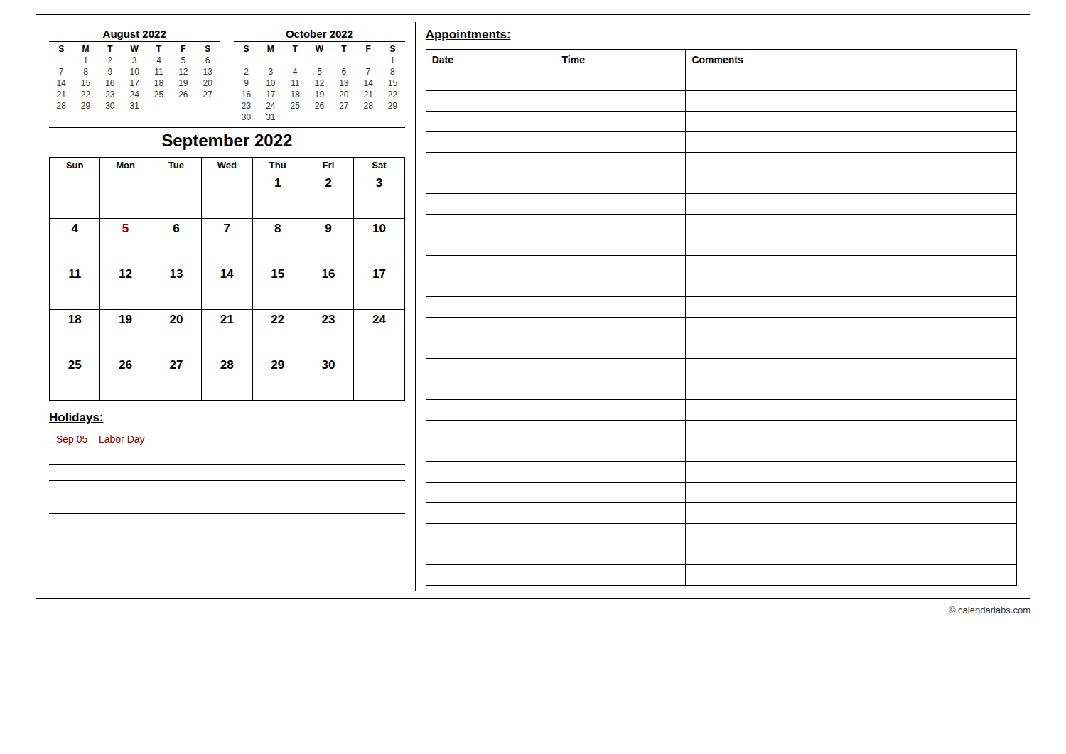August 2022
| S | M | T | W | T | F | S |
| --- | --- | --- | --- | --- | --- | --- |
| | 1 | 2 | 3 | 4 | 5 | 6 |
| 7 | 8 | 9 | 10 | 11 | 12 | 13 |
| 14 | 15 | 16 | 17 | 18 | 19 | 20 |
| 21 | 22 | 23 | 24 | 25 | 26 | 27 |
| 28 | 29 | 30 | 31 | | | |
October 2022
| S | M | T | W | T | F | S |
| --- | --- | --- | --- | --- | --- | --- |
| | | | | | | 1 |
| 2 | 3 | 4 | 5 | 6 | 7 | 8 |
| 9 | 10 | 11 | 12 | 13 | 14 | 15 |
| 16 | 17 | 18 | 19 | 20 | 21 | 22 |
| 23 | 24 | 25 | 26 | 27 | 28 | 29 |
| 30 | 31 | | | | | |
September 2022
| Sun | Mon | Tue | Wed | Thu | Fri | Sat |
| --- | --- | --- | --- | --- | --- | --- |
| | | | | 1 | 2 | 3 |
| 4 | 5 | 6 | 7 | 8 | 9 | 10 |
| 11 | 12 | 13 | 14 | 15 | 16 | 17 |
| 18 | 19 | 20 | 21 | 22 | 23 | 24 |
| 25 | 26 | 27 | 28 | 29 | 30 | |
Holidays:
Sep 05 Labor Day
Appointments:
| Date | Time | Comments |
| --- | --- | --- |
© calendarlabs.com